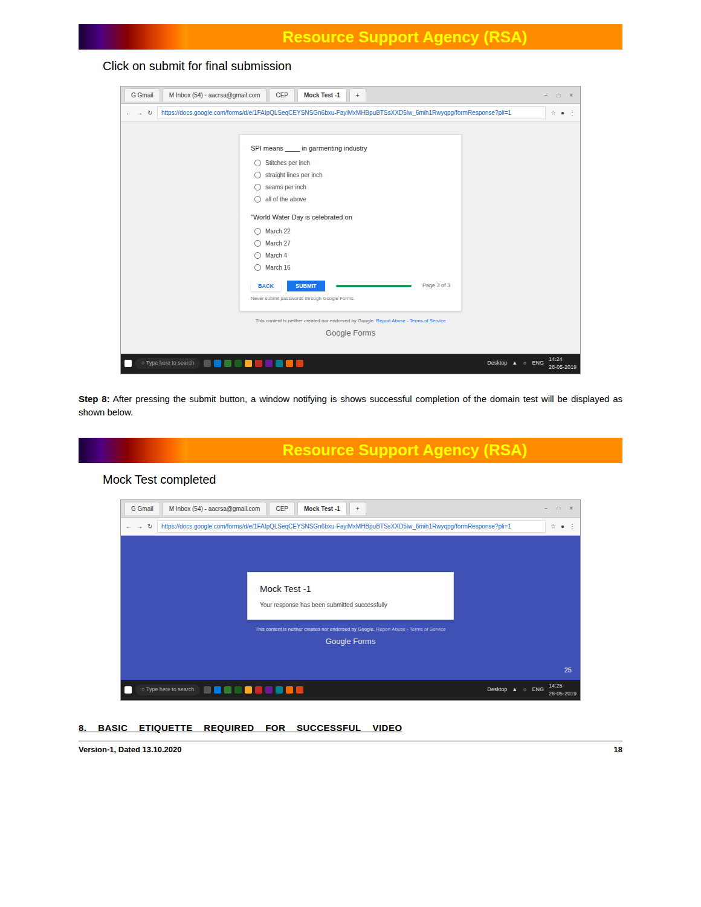Resource Support Agency (RSA)
Click on submit for final submission
G Gmail M Inbox (54) - aacrsa@gmail.com CEP Mock Test -1 + − □ ×
←→↻ https://docs.google.com/forms/d/e/1FAIpQLSeqCEYSNSGn6bxu-FayiMxMHBpuBTSsXXD5lw_6mih1Rwyqpg/formResponse?pli=1 ☆●⋮
SPI means ____ in garmenting industry
Stitches per inch
straight lines per inch
seams per inch
all of the above
"World Water Day is celebrated on
March 22
March 27
March 4
March 16
BACK SUBMIT Page 3 of 3
Never submit passwords through Google Forms.
This content is neither created nor endorsed by Google. Report Abuse - Terms of Service
Google Forms
○ Type here to search Desktop ▲ ☼ ENG 14:24
28-05-2019
Step 8: After pressing the submit button, a window notifying is shows successful completion of the domain test will be displayed as shown below.
Resource Support Agency (RSA)
Mock Test completed
G Gmail M Inbox (54) - aacrsa@gmail.com CEP Mock Test -1 + − □ ×
←→↻ https://docs.google.com/forms/d/e/1FAIpQLSeqCEYSNSGn6bxu-FayiMxMHBpuBTSsXXD5lw_6mih1Rwyqpg/formResponse?pli=1 ☆●⋮
Mock Test -1
Your response has been submitted successfully
This content is neither created nor endorsed by Google. Report Abuse - Terms of Service
Google Forms
25
○ Type here to search Desktop ▲ ☼ ENG 14:25
28-05-2019
8. BASIC ETIQUETTE REQUIRED FOR SUCCESSFUL VIDEO
Version-1, Dated 13.10.2020 18